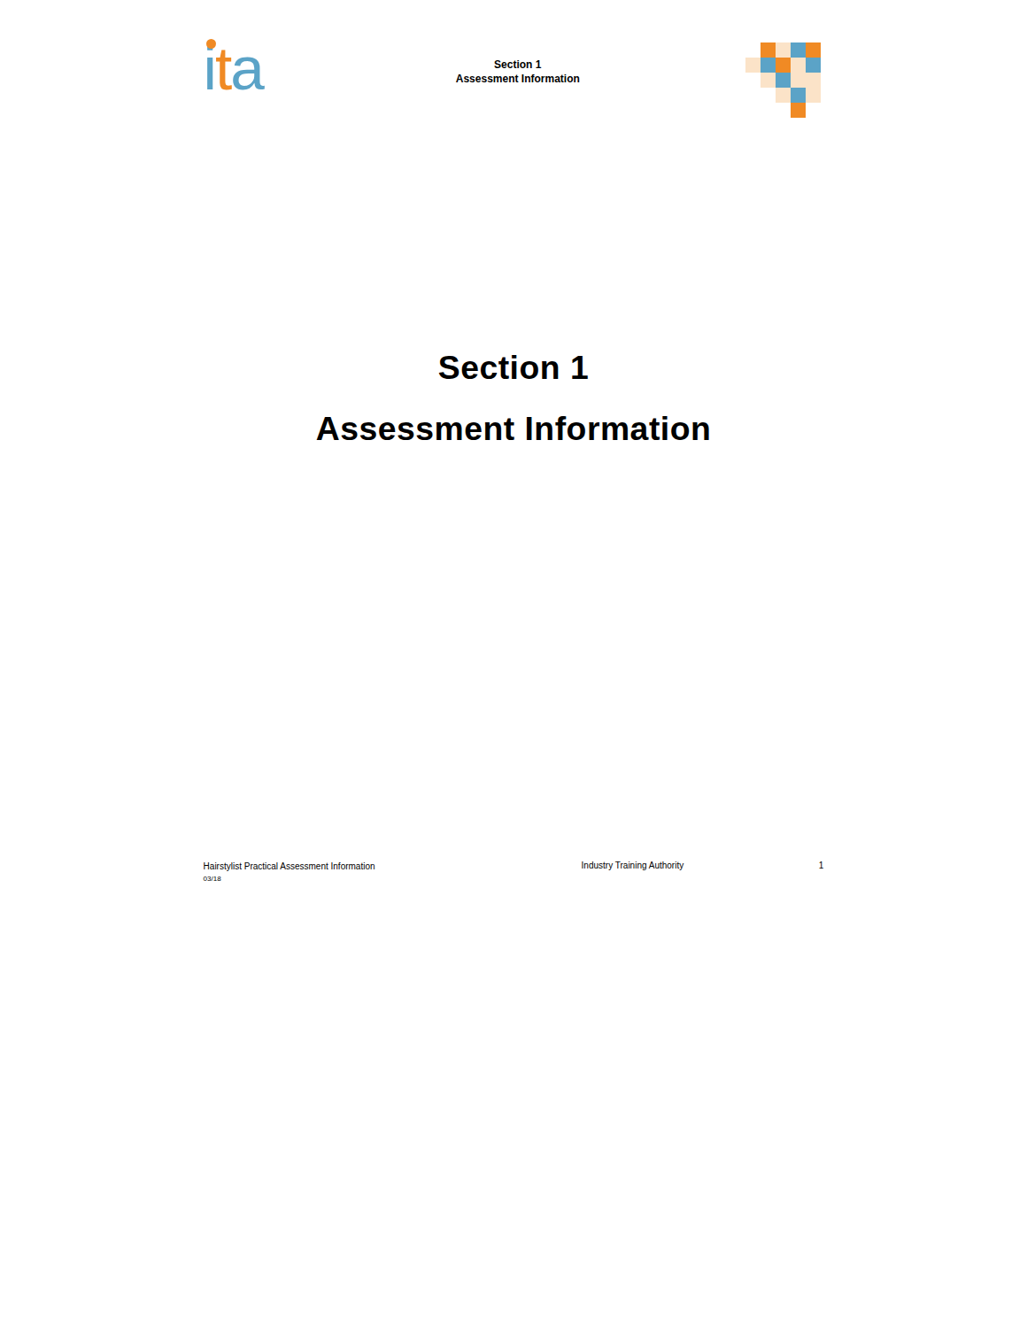ita
Section 1
Assessment Information
Section 1
Assessment Information
Hairstylist Practical Assessment Information
03/18
Industry Training Authority
1